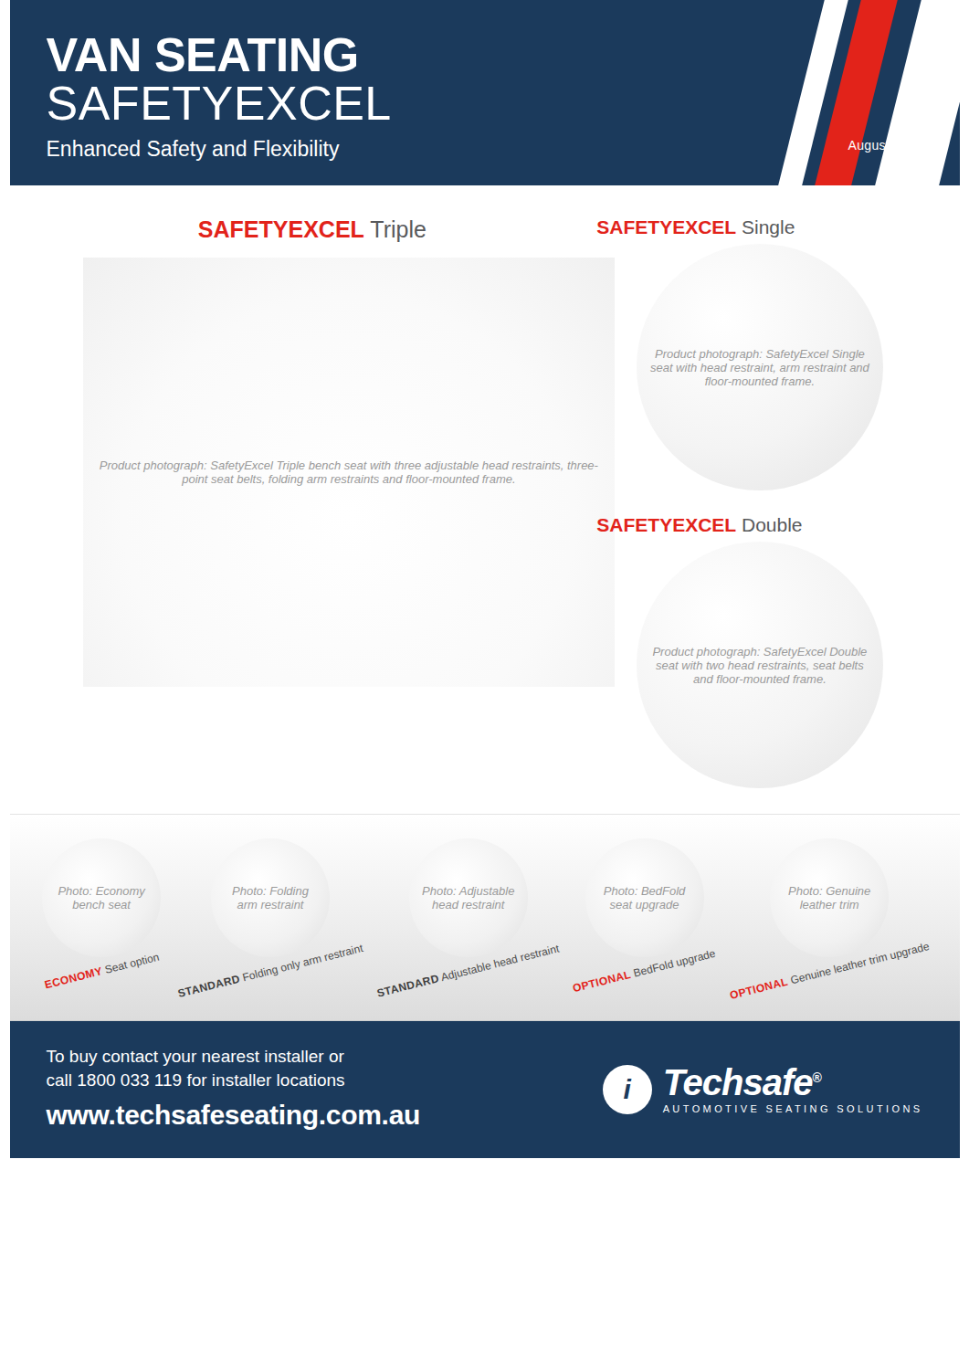VAN SEATING SAFETYEXCEL
Enhanced Safety and Flexibility
August 2018
SAFETYEXCEL Triple
Product photograph: SafetyExcel Triple bench seat with three adjustable head restraints, three-point seat belts, folding arm restraints and floor-mounted frame.
SAFETYEXCEL Single
Product photograph: SafetyExcel Single seat with head restraint, arm restraint and floor-mounted frame.
SAFETYEXCEL Double
Product photograph: SafetyExcel Double seat with two head restraints, seat belts and floor-mounted frame.
Photo: Economy bench seat
ECONOMY Seat option
Photo: Folding arm restraint
Standard Folding only arm restraint
Photo: Adjustable head restraint
Standard Adjustable head restraint
Photo: BedFold seat upgrade
Optional BedFold upgrade
Photo: Genuine leather trim
Optional Genuine leather trim upgrade
To buy contact your nearest installer or
call 1800 033 119 for installer locations www.techsafeseating.com.au
i
Techsafe® Automotive Seating Solutions